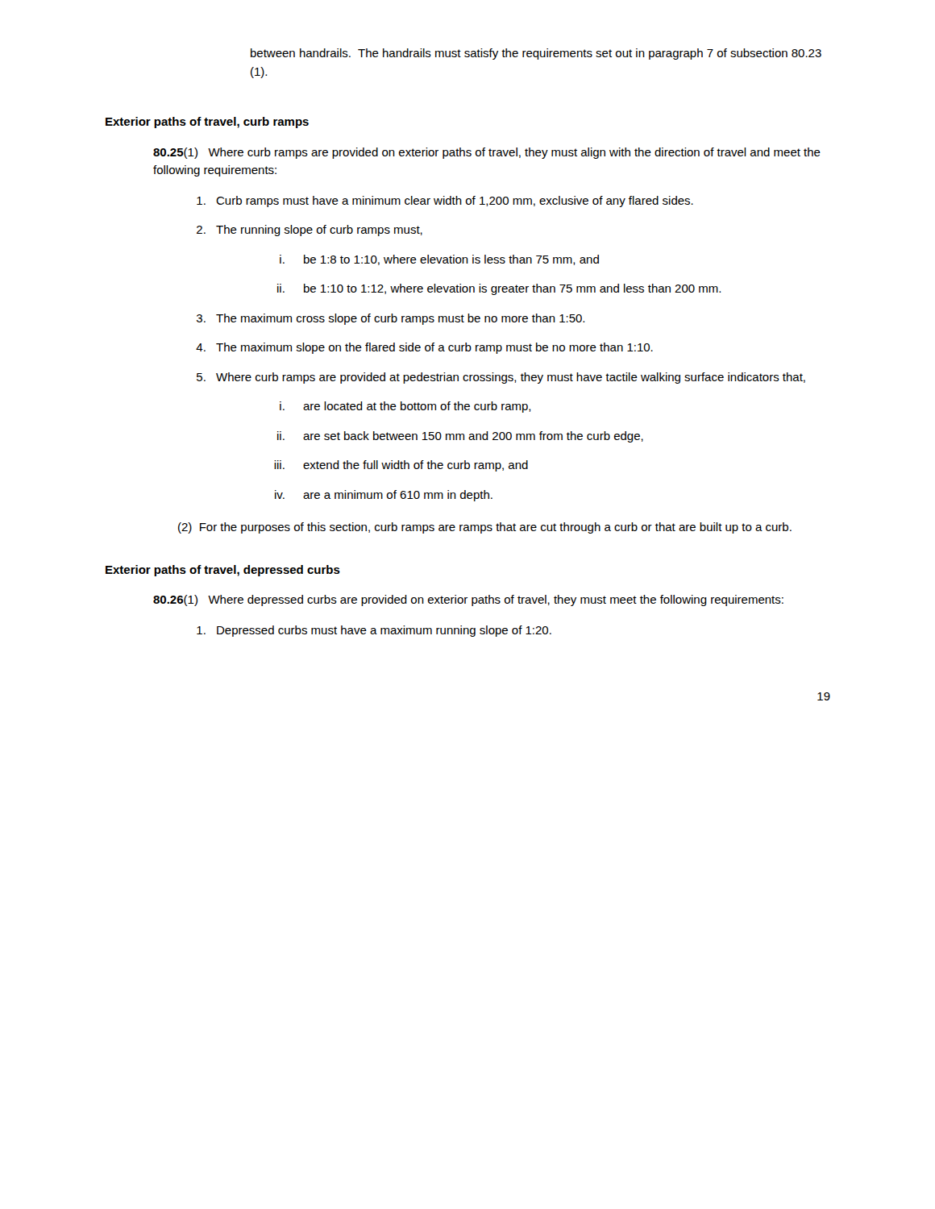between handrails. The handrails must satisfy the requirements set out in paragraph 7 of subsection 80.23 (1).
Exterior paths of travel, curb ramps
80.25(1) Where curb ramps are provided on exterior paths of travel, they must align with the direction of travel and meet the following requirements:
Curb ramps must have a minimum clear width of 1,200 mm, exclusive of any flared sides.
The running slope of curb ramps must,
be 1:8 to 1:10, where elevation is less than 75 mm, and
be 1:10 to 1:12, where elevation is greater than 75 mm and less than 200 mm.
The maximum cross slope of curb ramps must be no more than 1:50.
The maximum slope on the flared side of a curb ramp must be no more than 1:10.
Where curb ramps are provided at pedestrian crossings, they must have tactile walking surface indicators that,
are located at the bottom of the curb ramp,
are set back between 150 mm and 200 mm from the curb edge,
extend the full width of the curb ramp, and
are a minimum of 610 mm in depth.
(2) For the purposes of this section, curb ramps are ramps that are cut through a curb or that are built up to a curb.
Exterior paths of travel, depressed curbs
80.26(1) Where depressed curbs are provided on exterior paths of travel, they must meet the following requirements:
Depressed curbs must have a maximum running slope of 1:20.
19